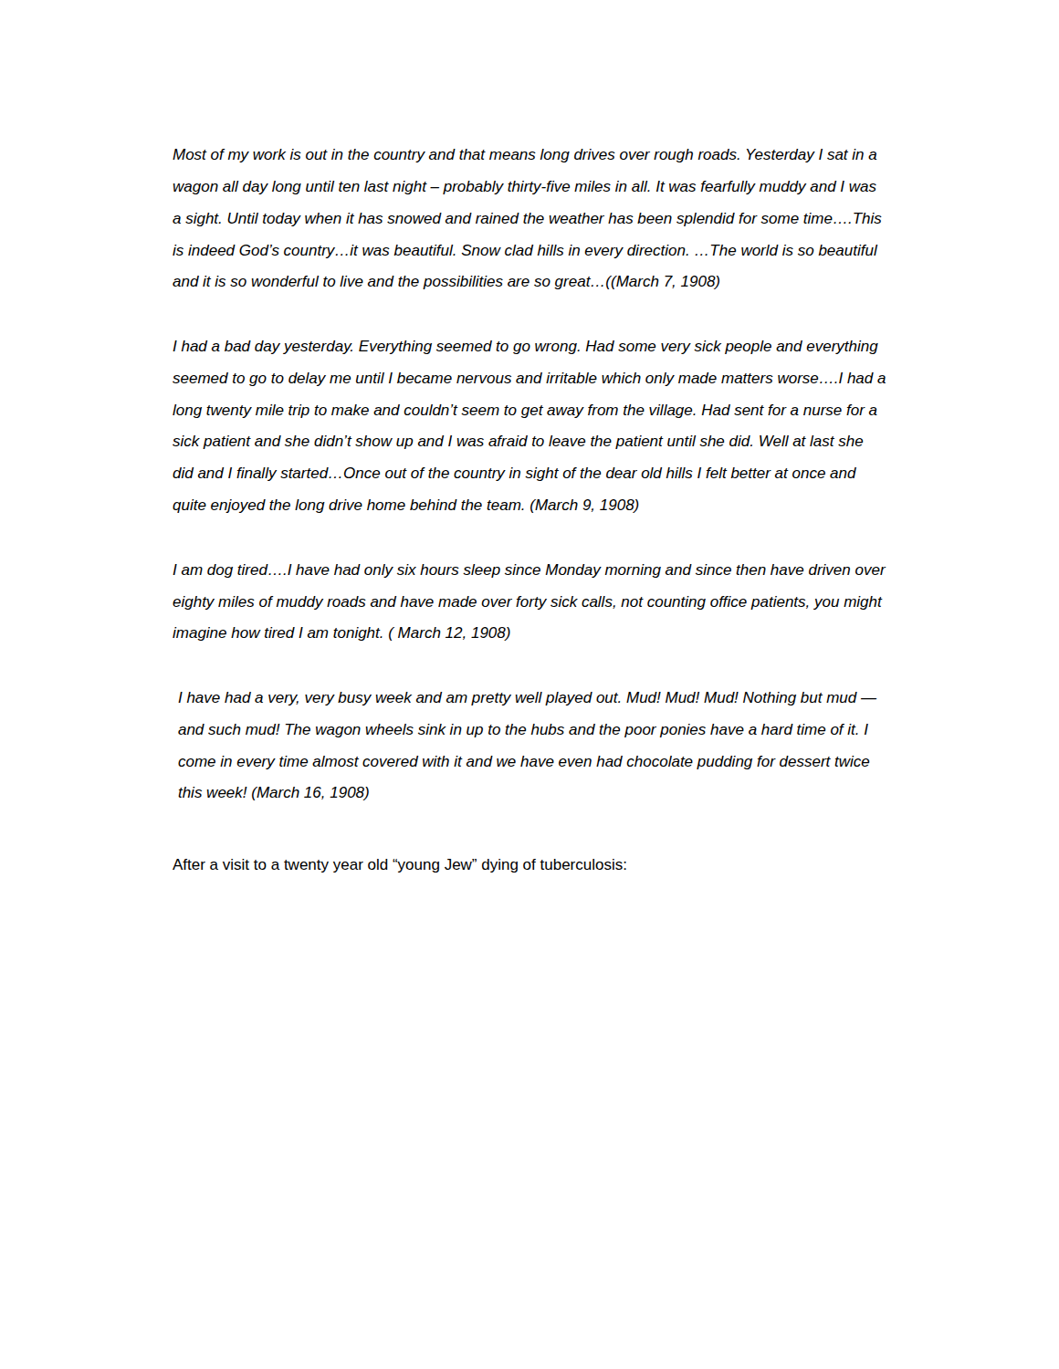Most of my work is out in the country and that means long drives over rough roads. Yesterday I sat in a wagon all day long until ten last night – probably thirty-five miles in all. It was fearfully muddy and I was a sight. Until today when it has snowed and rained the weather has been splendid for some time….This is indeed God’s country…it was beautiful. Snow clad hills in every direction. …The world is so beautiful and it is so wonderful to live and the possibilities are so great…((March 7, 1908)
I had a bad day yesterday. Everything seemed to go wrong. Had some very sick people and everything seemed to go to delay me until I became nervous and irritable which only made matters worse….I had a long twenty mile trip to make and couldn’t seem to get away from the village. Had sent for a nurse for a sick patient and she didn’t show up and I was afraid to leave the patient until she did. Well at last she did and I finally started…Once out of the country in sight of the dear old hills I felt better at once and quite enjoyed the long drive home behind the team. (March 9, 1908)
I am dog tired….I have had only six hours sleep since Monday morning and since then have driven over eighty miles of muddy roads and have made over forty sick calls, not counting office patients, you might imagine how tired I am tonight. ( March 12, 1908)
I have had a very, very busy week and am pretty well played out. Mud! Mud! Mud! Nothing but mud — and such mud! The wagon wheels sink in up to the hubs and the poor ponies have a hard time of it. I come in every time almost covered with it and we have even had chocolate pudding for dessert twice this week! (March 16, 1908)
After a visit to a twenty year old “young Jew” dying of tuberculosis: